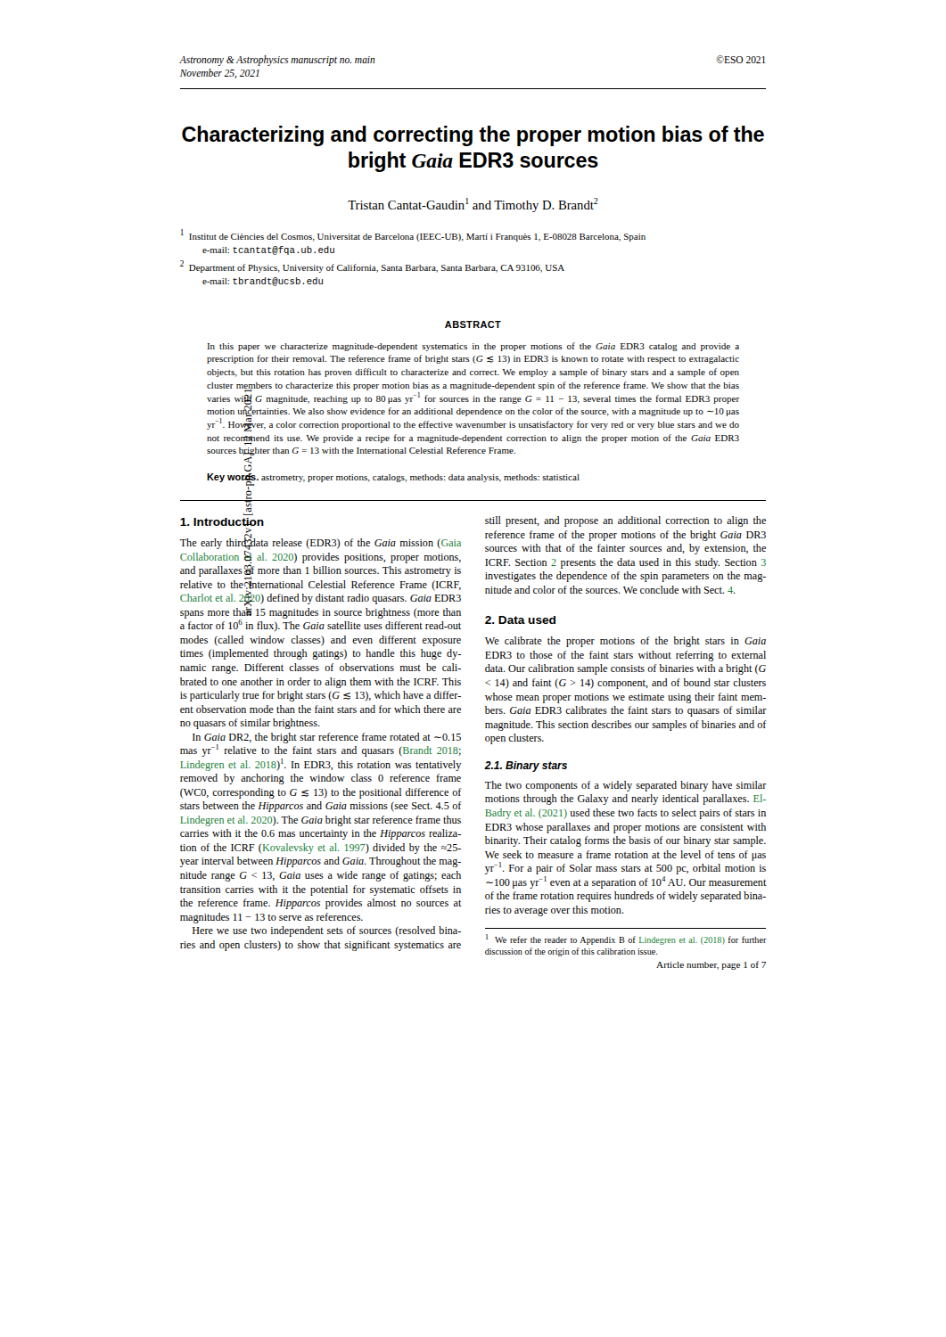arXiv:2103.07432v1 [astro-ph.GA] 12 Mar 2021
Astronomy & Astrophysics manuscript no. main
November 25, 2021
©ESO 2021
Characterizing and correcting the proper motion bias of the bright Gaia EDR3 sources
Tristan Cantat-Gaudin1 and Timothy D. Brandt2
1 Institut de Ciències del Cosmos, Universitat de Barcelona (IEEC-UB), Martí i Franquès 1, E-08028 Barcelona, Spain
e-mail: tcantat@fqa.ub.edu
2 Department of Physics, University of California, Santa Barbara, Santa Barbara, CA 93106, USA
e-mail: tbrandt@ucsb.edu
ABSTRACT
In this paper we characterize magnitude-dependent systematics in the proper motions of the Gaia EDR3 catalog and provide a prescription for their removal. The reference frame of bright stars (G ≲ 13) in EDR3 is known to rotate with respect to extragalactic objects, but this rotation has proven difficult to characterize and correct. We employ a sample of binary stars and a sample of open cluster members to characterize this proper motion bias as a magnitude-dependent spin of the reference frame. We show that the bias varies with G magnitude, reaching up to 80 μas yr−1 for sources in the range G = 11 − 13, several times the formal EDR3 proper motion uncertainties. We also show evidence for an additional dependence on the color of the source, with a magnitude up to ∼10 μas yr−1. However, a color correction proportional to the effective wavenumber is unsatisfactory for very red or very blue stars and we do not recommend its use. We provide a recipe for a magnitude-dependent correction to align the proper motion of the Gaia EDR3 sources brighter than G = 13 with the International Celestial Reference Frame.
Key words. astrometry, proper motions, catalogs, methods: data analysis, methods: statistical
1. Introduction
The early third data release (EDR3) of the Gaia mission (Gaia Collaboration et al. 2020) provides positions, proper motions, and parallaxes of more than 1 billion sources. This astrometry is relative to the International Celestial Reference Frame (ICRF, Charlot et al. 2020) defined by distant radio quasars. Gaia EDR3 spans more than 15 magnitudes in source brightness (more than a factor of 106 in flux). The Gaia satellite uses different read-out modes (called window classes) and even different exposure times (implemented through gatings) to handle this huge dynamic range. Different classes of observations must be calibrated to one another in order to align them with the ICRF. This is particularly true for bright stars (G ≲ 13), which have a different observation mode than the faint stars and for which there are no quasars of similar brightness.
In Gaia DR2, the bright star reference frame rotated at ∼0.15 mas yr−1 relative to the faint stars and quasars (Brandt 2018; Lindegren et al. 2018)1. In EDR3, this rotation was tentatively removed by anchoring the window class 0 reference frame (WC0, corresponding to G ≲ 13) to the positional difference of stars between the Hipparcos and Gaia missions (see Sect. 4.5 of Lindegren et al. 2020). The Gaia bright star reference frame thus carries with it the 0.6 mas uncertainty in the Hipparcos realization of the ICRF (Kovalevsky et al. 1997) divided by the ≈25-year interval between Hipparcos and Gaia. Throughout the magnitude range G < 13, Gaia uses a wide range of gatings; each transition carries with it the potential for systematic offsets in the reference frame. Hipparcos provides almost no sources at magnitudes 11 − 13 to serve as references.
Here we use two independent sets of sources (resolved binaries and open clusters) to show that significant systematics are still present, and propose an additional correction to align the reference frame of the proper motions of the bright Gaia DR3 sources with that of the fainter sources and, by extension, the ICRF. Section 2 presents the data used in this study. Section 3 investigates the dependence of the spin parameters on the magnitude and color of the sources. We conclude with Sect. 4.
2. Data used
We calibrate the proper motions of the bright stars in Gaia EDR3 to those of the faint stars without referring to external data. Our calibration sample consists of binaries with a bright (G < 14) and faint (G > 14) component, and of bound star clusters whose mean proper motions we estimate using their faint members. Gaia EDR3 calibrates the faint stars to quasars of similar magnitude. This section describes our samples of binaries and of open clusters.
2.1. Binary stars
The two components of a widely separated binary have similar motions through the Galaxy and nearly identical parallaxes. El-Badry et al. (2021) used these two facts to select pairs of stars in EDR3 whose parallaxes and proper motions are consistent with binarity. Their catalog forms the basis of our binary star sample. We seek to measure a frame rotation at the level of tens of μas yr−1. For a pair of Solar mass stars at 500 pc, orbital motion is ∼100 μas yr−1 even at a separation of 104 AU. Our measurement of the frame rotation requires hundreds of widely separated binaries to average over this motion.
1 We refer the reader to Appendix B of Lindegren et al. (2018) for further discussion of the origin of this calibration issue.
Article number, page 1 of 7